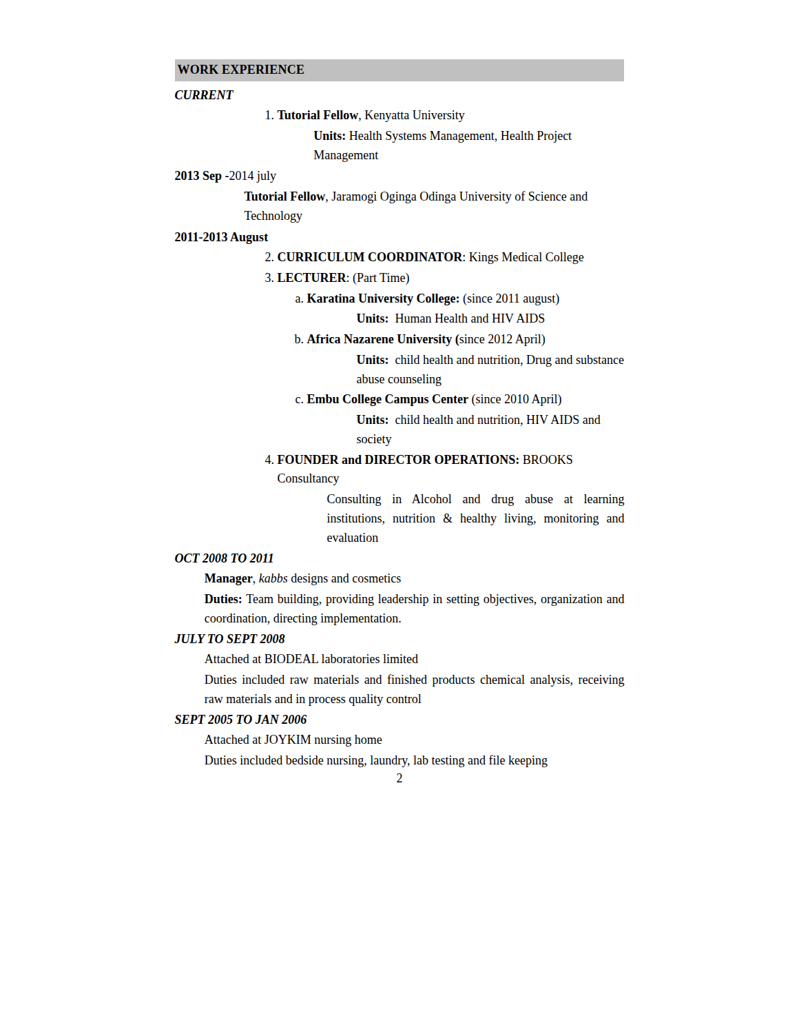WORK EXPERIENCE
CURRENT
Tutorial Fellow, Kenyatta University
Units: Health Systems Management, Health Project Management
2013 Sep -2014 july
Tutorial Fellow, Jaramogi Oginga Odinga University of Science and Technology
2011-2013 August
CURRICULUM COORDINATOR: Kings Medical College
LECTURER: (Part Time)
Karatina University College: (since 2011 august)
Units: Human Health and HIV AIDS
Africa Nazarene University (since 2012 April)
Units: child health and nutrition, Drug and substance abuse counseling
Embu College Campus Center (since 2010 April)
Units: child health and nutrition, HIV AIDS and society
FOUNDER and DIRECTOR OPERATIONS: BROOKS Consultancy
Consulting in Alcohol and drug abuse at learning institutions, nutrition & healthy living, monitoring and evaluation
OCT 2008 TO 2011
Manager, kabbs designs and cosmetics
Duties: Team building, providing leadership in setting objectives, organization and coordination, directing implementation.
JULY TO SEPT 2008
Attached at BIODEAL laboratories limited
Duties included raw materials and finished products chemical analysis, receiving raw materials and in process quality control
SEPT 2005 TO JAN 2006
Attached at JOYKIM nursing home
Duties included bedside nursing, laundry, lab testing and file keeping
2